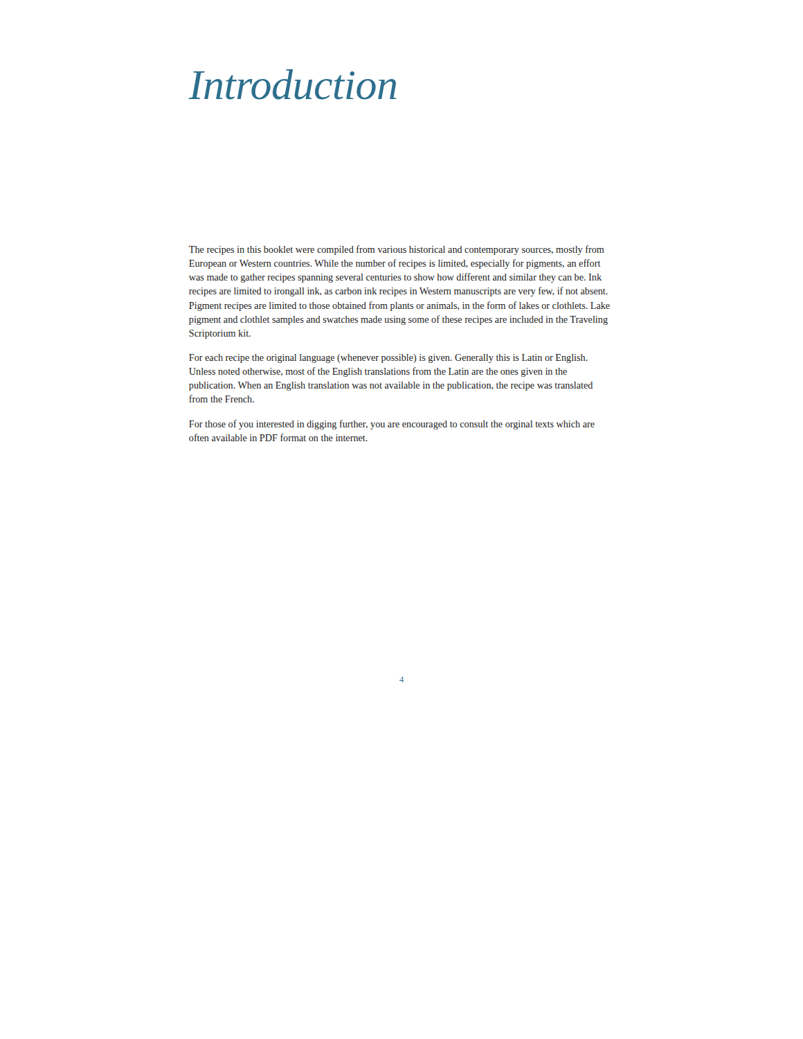Introduction
The recipes in this booklet were compiled from various historical and contemporary sources, mostly from European or Western countries. While the number of recipes is limited, especially for pigments, an effort was made to gather recipes spanning several centuries to show how different and similar they can be. Ink recipes are limited to irongall ink, as carbon ink recipes in Western manuscripts are very few, if not absent. Pigment recipes are limited to those obtained from plants or animals, in the form of lakes or clothlets. Lake pigment and clothlet samples and swatches made using some of these recipes are included in the Traveling Scriptorium kit.
For each recipe the original language (whenever possible) is given. Generally this is Latin or English. Unless noted otherwise, most of the English translations from the Latin are the ones given in the publication. When an English translation was not available in the publication, the recipe was translated from the French.
For those of you interested in digging further, you are encouraged to consult the orginal texts which are often available in PDF format on the internet.
4